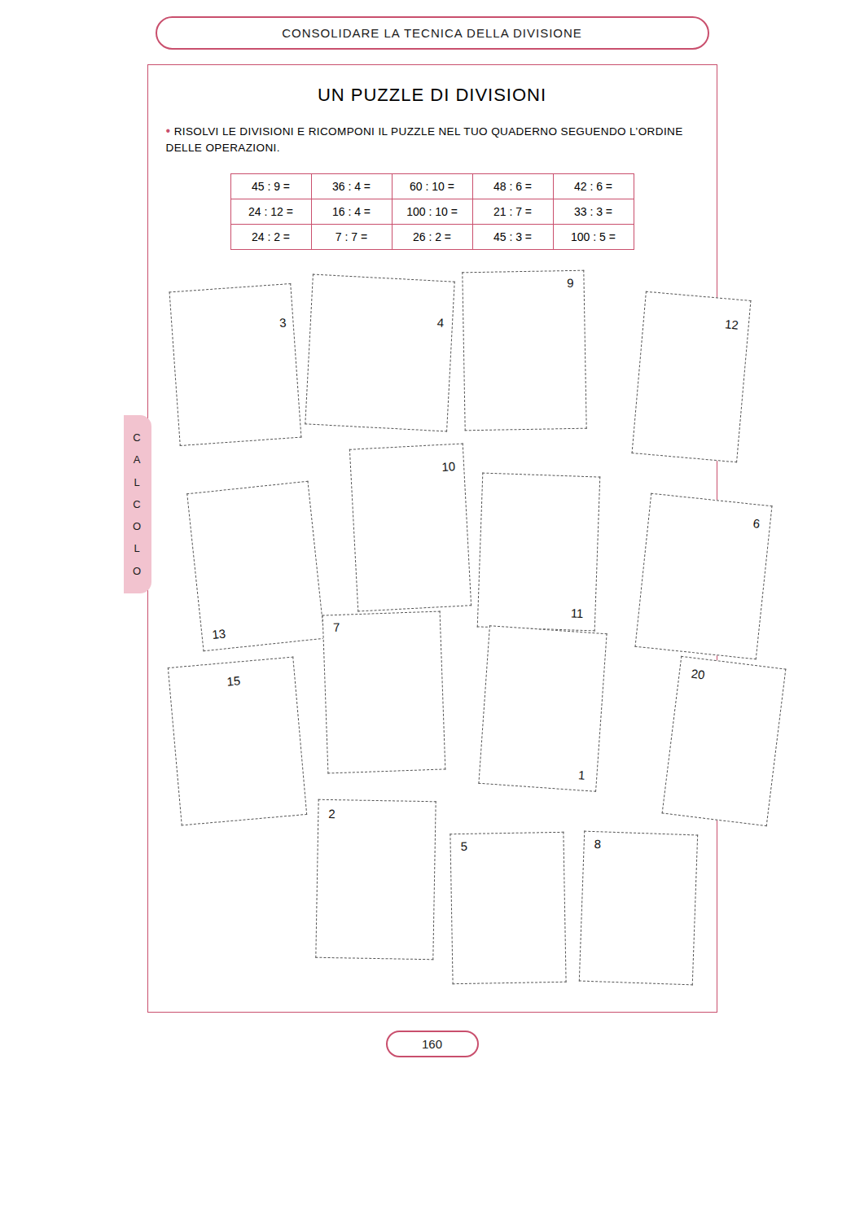CONSOLIDARE LA TECNICA DELLA DIVISIONE
C
A
L
C
O
L
O
UN PUZZLE DI DIVISIONI
• RISOLVI LE DIVISIONI E RICOMPONI IL PUZZLE NEL TUO QUADERNO SEGUENDO L’ORDINE DELLE OPERAZIONI.
| 45 : 9 = | 36 : 4 = | 60 : 10 = | 48 : 6 = | 42 : 6 = |
| 24 : 12 = | 16 : 4 = | 100 : 10 = | 21 : 7 = | 33 : 3 = |
| 24 : 2 = | 7 : 7 = | 26 : 2 = | 45 : 3 = | 100 : 5 = |
3
4
9
12
10
13
11
6
7
15
1
20
2
5
8
160